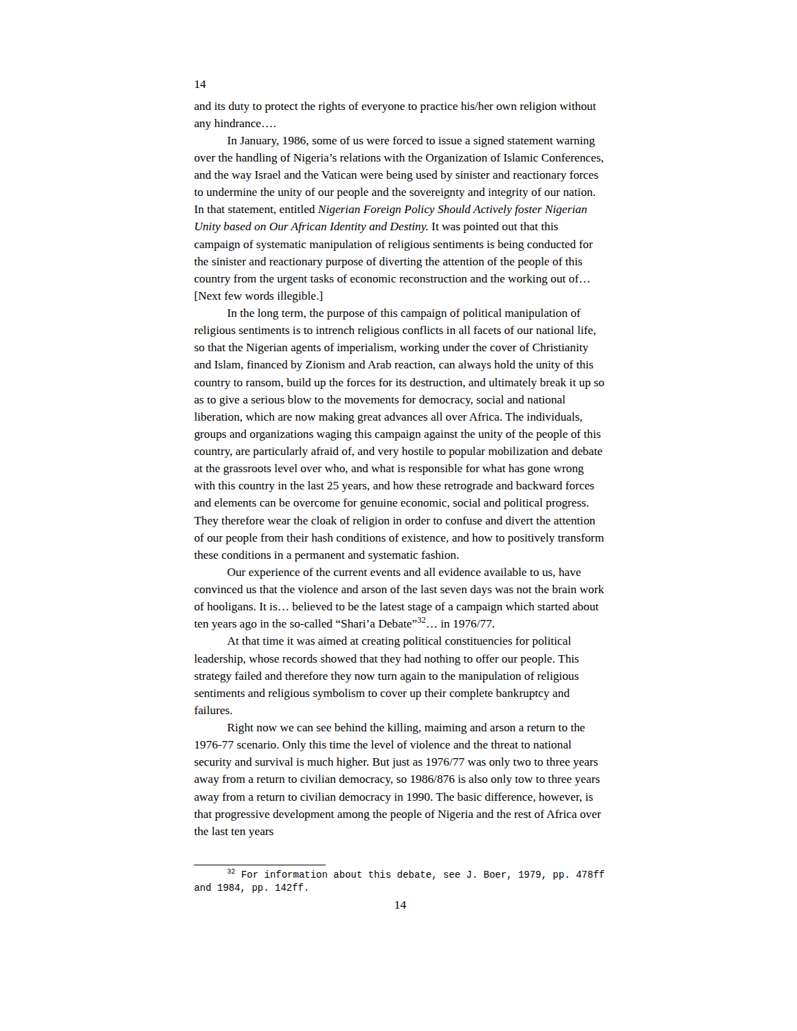14
and its duty to protect the rights of everyone to practice his/her own religion without any hindrance….
In January, 1986, some of us were forced to issue a signed statement warning over the handling of Nigeria’s relations with the Organization of Islamic Conferences, and the way Israel and the Vatican were being used by sinister and reactionary forces to undermine the unity of our people and the sovereignty and integrity of our nation. In that statement, entitled Nigerian Foreign Policy Should Actively foster Nigerian Unity based on Our African Identity and Destiny. It was pointed out that this campaign of systematic manipulation of religious sentiments is being conducted for the sinister and reactionary purpose of diverting the attention of the people of this country from the urgent tasks of economic reconstruction and the working out of…[Next few words illegible.]
In the long term, the purpose of this campaign of political manipulation of religious sentiments is to intrench religious conflicts in all facets of our national life, so that the Nigerian agents of imperialism, working under the cover of Christianity and Islam, financed by Zionism and Arab reaction, can always hold the unity of this country to ransom, build up the forces for its destruction, and ultimately break it up so as to give a serious blow to the movements for democracy, social and national liberation, which are now making great advances all over Africa. The individuals, groups and organizations waging this campaign against the unity of the people of this country, are particularly afraid of, and very hostile to popular mobilization and debate at the grassroots level over who, and what is responsible for what has gone wrong with this country in the last 25 years, and how these retrograde and backward forces and elements can be overcome for genuine economic, social and political progress. They therefore wear the cloak of religion in order to confuse and divert the attention of our people from their hash conditions of existence, and how to positively transform these conditions in a permanent and systematic fashion.
Our experience of the current events and all evidence available to us, have convinced us that the violence and arson of the last seven days was not the brain work of hooligans. It is… believed to be the latest stage of a campaign which started about ten years ago in the so-called “Shari’a Debate”32… in 1976/77.
At that time it was aimed at creating political constituencies for political leadership, whose records showed that they had nothing to offer our people. This strategy failed and therefore they now turn again to the manipulation of religious sentiments and religious symbolism to cover up their complete bankruptcy and failures.
Right now we can see behind the killing, maiming and arson a return to the 1976-77 scenario. Only this time the level of violence and the threat to national security and survival is much higher. But just as 1976/77 was only two to three years away from a return to civilian democracy, so 1986/876 is also only tow to three years away from a return to civilian democracy in 1990. The basic difference, however, is that progressive development among the people of Nigeria and the rest of Africa over the last ten years
32 For information about this debate, see J. Boer, 1979, pp. 478ff and 1984, pp. 142ff.
14